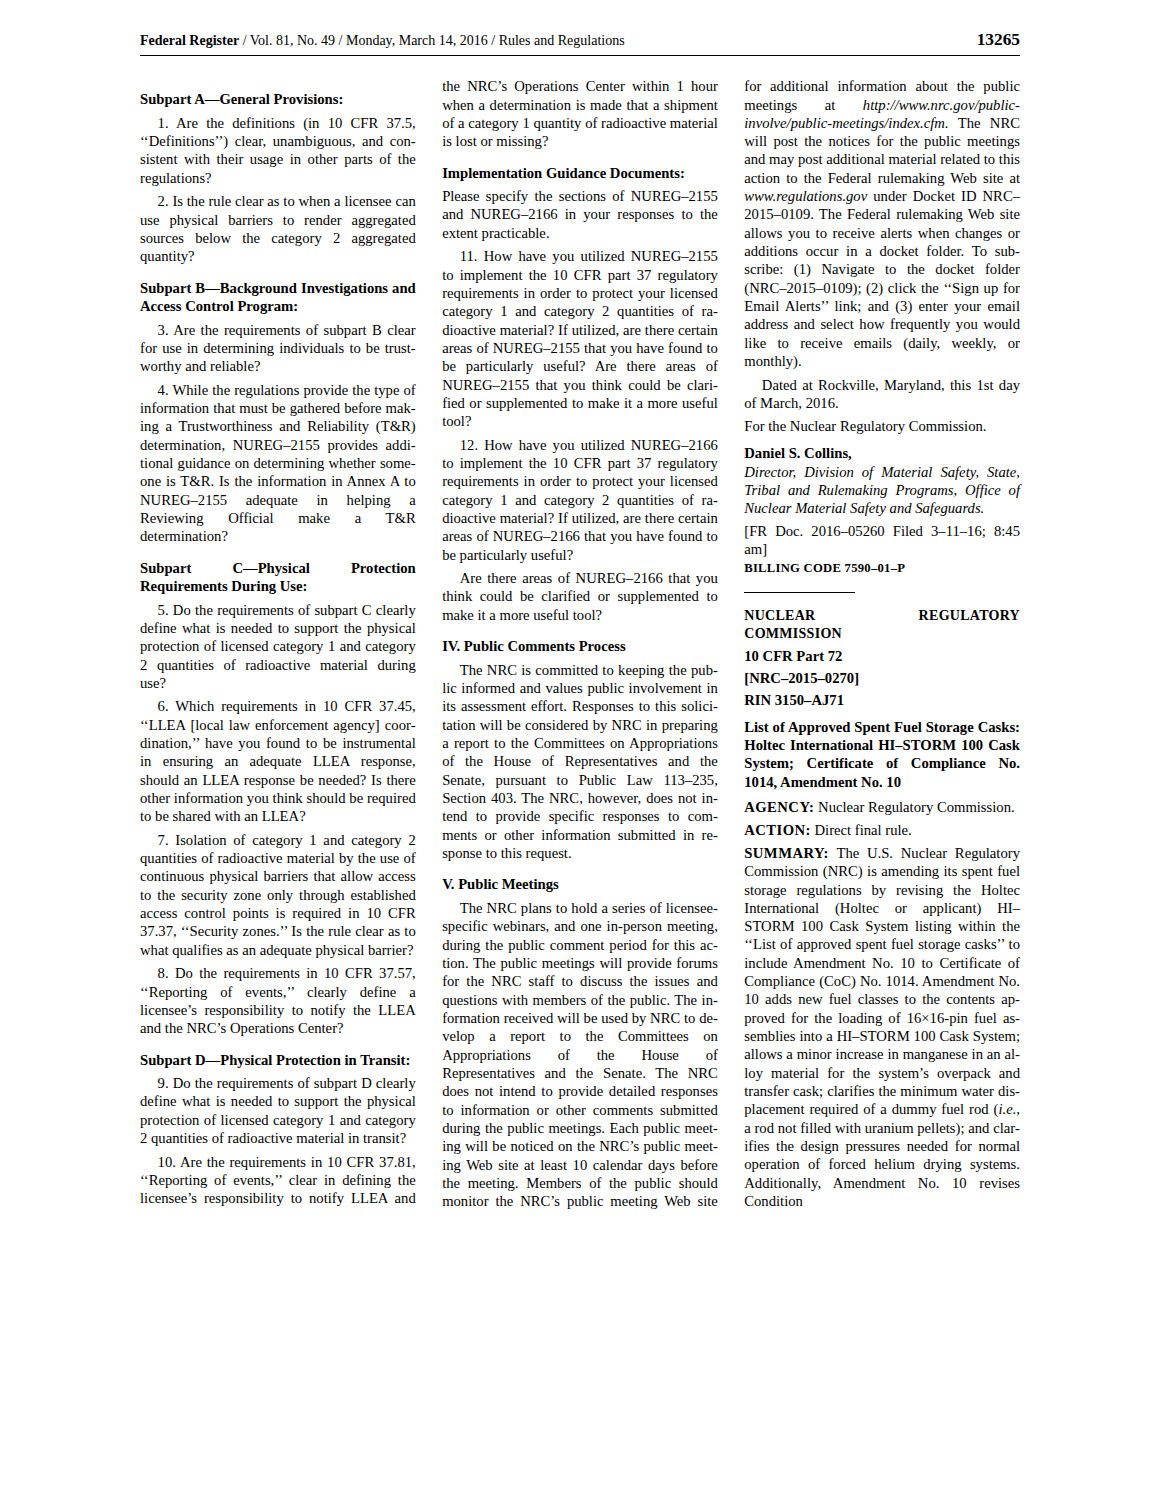Federal Register / Vol. 81, No. 49 / Monday, March 14, 2016 / Rules and Regulations
13265
Subpart A—General Provisions:
1. Are the definitions (in 10 CFR 37.5, ‘‘Definitions’’) clear, unambiguous, and consistent with their usage in other parts of the regulations?
2. Is the rule clear as to when a licensee can use physical barriers to render aggregated sources below the category 2 aggregated quantity?
Subpart B—Background Investigations and Access Control Program:
3. Are the requirements of subpart B clear for use in determining individuals to be trustworthy and reliable?
4. While the regulations provide the type of information that must be gathered before making a Trustworthiness and Reliability (T&R) determination, NUREG–2155 provides additional guidance on determining whether someone is T&R. Is the information in Annex A to NUREG–2155 adequate in helping a Reviewing Official make a T&R determination?
Subpart C—Physical Protection Requirements During Use:
5. Do the requirements of subpart C clearly define what is needed to support the physical protection of licensed category 1 and category 2 quantities of radioactive material during use?
6. Which requirements in 10 CFR 37.45, ‘‘LLEA [local law enforcement agency] coordination,’’ have you found to be instrumental in ensuring an adequate LLEA response, should an LLEA response be needed? Is there other information you think should be required to be shared with an LLEA?
7. Isolation of category 1 and category 2 quantities of radioactive material by the use of continuous physical barriers that allow access to the security zone only through established access control points is required in 10 CFR 37.37, ‘‘Security zones.’’ Is the rule clear as to what qualifies as an adequate physical barrier?
8. Do the requirements in 10 CFR 37.57, ‘‘Reporting of events,’’ clearly define a licensee’s responsibility to notify the LLEA and the NRC’s Operations Center?
Subpart D—Physical Protection in Transit:
9. Do the requirements of subpart D clearly define what is needed to support the physical protection of licensed category 1 and category 2 quantities of radioactive material in transit?
10. Are the requirements in 10 CFR 37.81, ‘‘Reporting of events,’’ clear in defining the licensee’s responsibility to notify LLEA and the NRC’s Operations Center within 1 hour when a determination is made that a shipment of a category 1 quantity of radioactive material is lost or missing?
Implementation Guidance Documents:
Please specify the sections of NUREG–2155 and NUREG–2166 in your responses to the extent practicable.
11. How have you utilized NUREG–2155 to implement the 10 CFR part 37 regulatory requirements in order to protect your licensed category 1 and category 2 quantities of radioactive material? If utilized, are there certain areas of NUREG–2155 that you have found to be particularly useful? Are there areas of NUREG–2155 that you think could be clarified or supplemented to make it a more useful tool?
12. How have you utilized NUREG–2166 to implement the 10 CFR part 37 regulatory requirements in order to protect your licensed category 1 and category 2 quantities of radioactive material? If utilized, are there certain areas of NUREG–2166 that you have found to be particularly useful?
Are there areas of NUREG–2166 that you think could be clarified or supplemented to make it a more useful tool?
IV. Public Comments Process
The NRC is committed to keeping the public informed and values public involvement in its assessment effort. Responses to this solicitation will be considered by NRC in preparing a report to the Committees on Appropriations of the House of Representatives and the Senate, pursuant to Public Law 113–235, Section 403. The NRC, however, does not intend to provide specific responses to comments or other information submitted in response to this request.
V. Public Meetings
The NRC plans to hold a series of licensee-specific webinars, and one in-person meeting, during the public comment period for this action. The public meetings will provide forums for the NRC staff to discuss the issues and questions with members of the public. The information received will be used by NRC to develop a report to the Committees on Appropriations of the House of Representatives and the Senate. The NRC does not intend to provide detailed responses to information or other comments submitted during the public meetings. Each public meeting will be noticed on the NRC’s public meeting Web site at least 10 calendar days before the meeting. Members of the public should monitor the NRC’s public meeting Web site for additional information about the public meetings at http://www.nrc.gov/public-involve/public-meetings/index.cfm. The NRC will post the notices for the public meetings and may post additional material related to this action to the Federal rulemaking Web site at www.regulations.gov under Docket ID NRC–2015–0109. The Federal rulemaking Web site allows you to receive alerts when changes or additions occur in a docket folder. To subscribe: (1) Navigate to the docket folder (NRC–2015–0109); (2) click the ‘‘Sign up for Email Alerts’’ link; and (3) enter your email address and select how frequently you would like to receive emails (daily, weekly, or monthly).
Dated at Rockville, Maryland, this 1st day of March, 2016.
For the Nuclear Regulatory Commission.
Daniel S. Collins,
Director, Division of Material Safety, State, Tribal and Rulemaking Programs, Office of Nuclear Material Safety and Safeguards.
[FR Doc. 2016–05260 Filed 3–11–16; 8:45 am]
BILLING CODE 7590–01–P
NUCLEAR REGULATORY COMMISSION
10 CFR Part 72
[NRC–2015–0270]
RIN 3150–AJ71
List of Approved Spent Fuel Storage Casks: Holtec International HI–STORM 100 Cask System; Certificate of Compliance No. 1014, Amendment No. 10
AGENCY: Nuclear Regulatory Commission.
ACTION: Direct final rule.
SUMMARY: The U.S. Nuclear Regulatory Commission (NRC) is amending its spent fuel storage regulations by revising the Holtec International (Holtec or applicant) HI–STORM 100 Cask System listing within the ‘‘List of approved spent fuel storage casks’’ to include Amendment No. 10 to Certificate of Compliance (CoC) No. 1014. Amendment No. 10 adds new fuel classes to the contents approved for the loading of 16×16-pin fuel assemblies into a HI–STORM 100 Cask System; allows a minor increase in manganese in an alloy material for the system’s overpack and transfer cask; clarifies the minimum water displacement required of a dummy fuel rod (i.e., a rod not filled with uranium pellets); and clarifies the design pressures needed for normal operation of forced helium drying systems. Additionally, Amendment No. 10 revises Condition